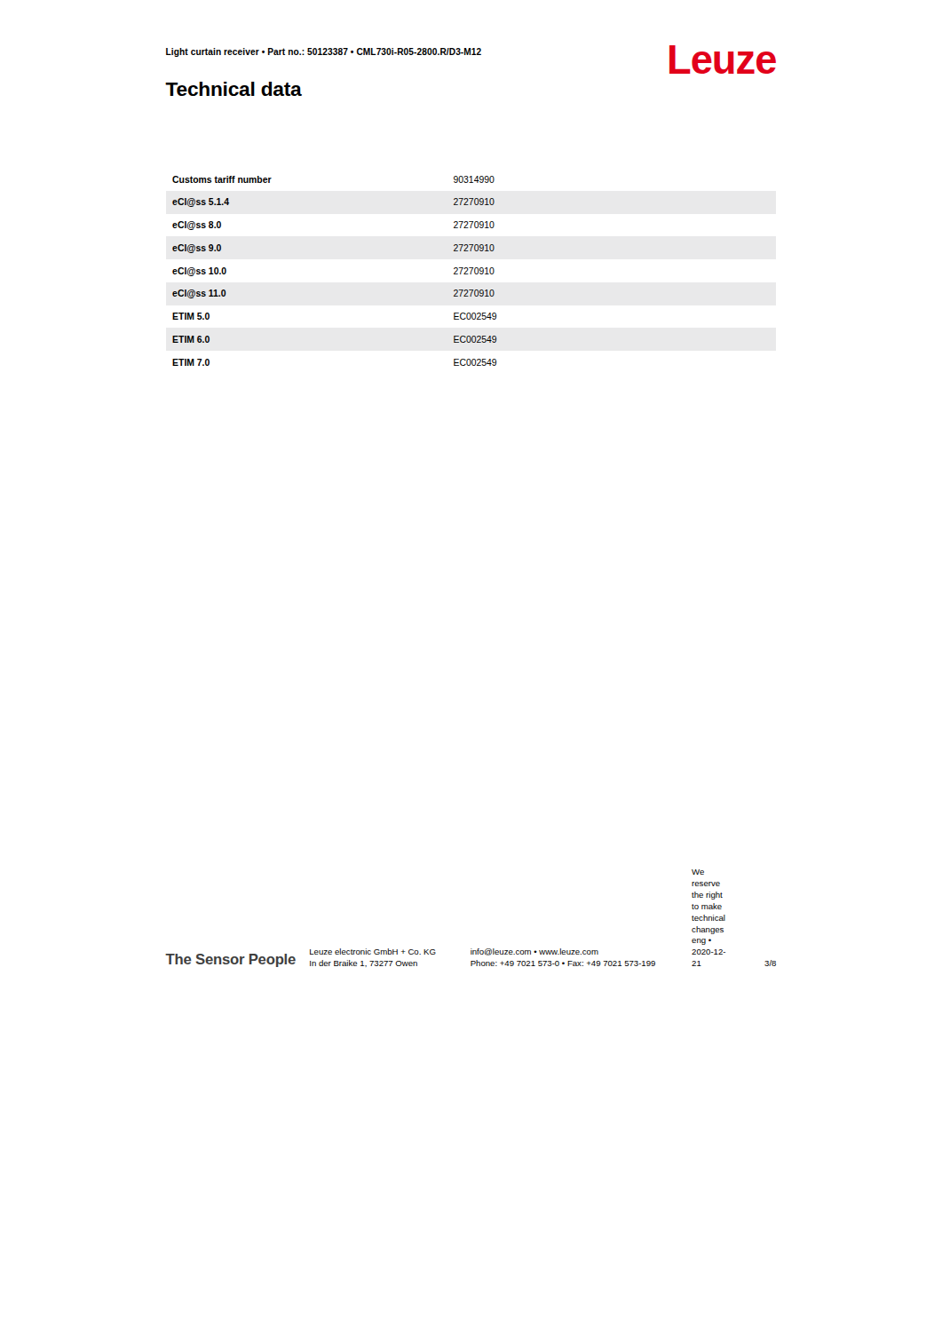Leuze
Light curtain receiver • Part no.: 50123387 • CML730i-R05-2800.R/D3-M12
Technical data
| Customs tariff number | 90314990 |
| eCl@ss 5.1.4 | 27270910 |
| eCl@ss 8.0 | 27270910 |
| eCl@ss 9.0 | 27270910 |
| eCl@ss 10.0 | 27270910 |
| eCl@ss 11.0 | 27270910 |
| ETIM 5.0 | EC002549 |
| ETIM 6.0 | EC002549 |
| ETIM 7.0 | EC002549 |
The Sensor People
Leuze electronic GmbH + Co. KG
In der Braike 1, 73277 Owen
info@leuze.com • www.leuze.com
Phone: +49 7021 573-0 • Fax: +49 7021 573-199
We reserve the right to make technical changes
eng • 2020-12-21
3/8